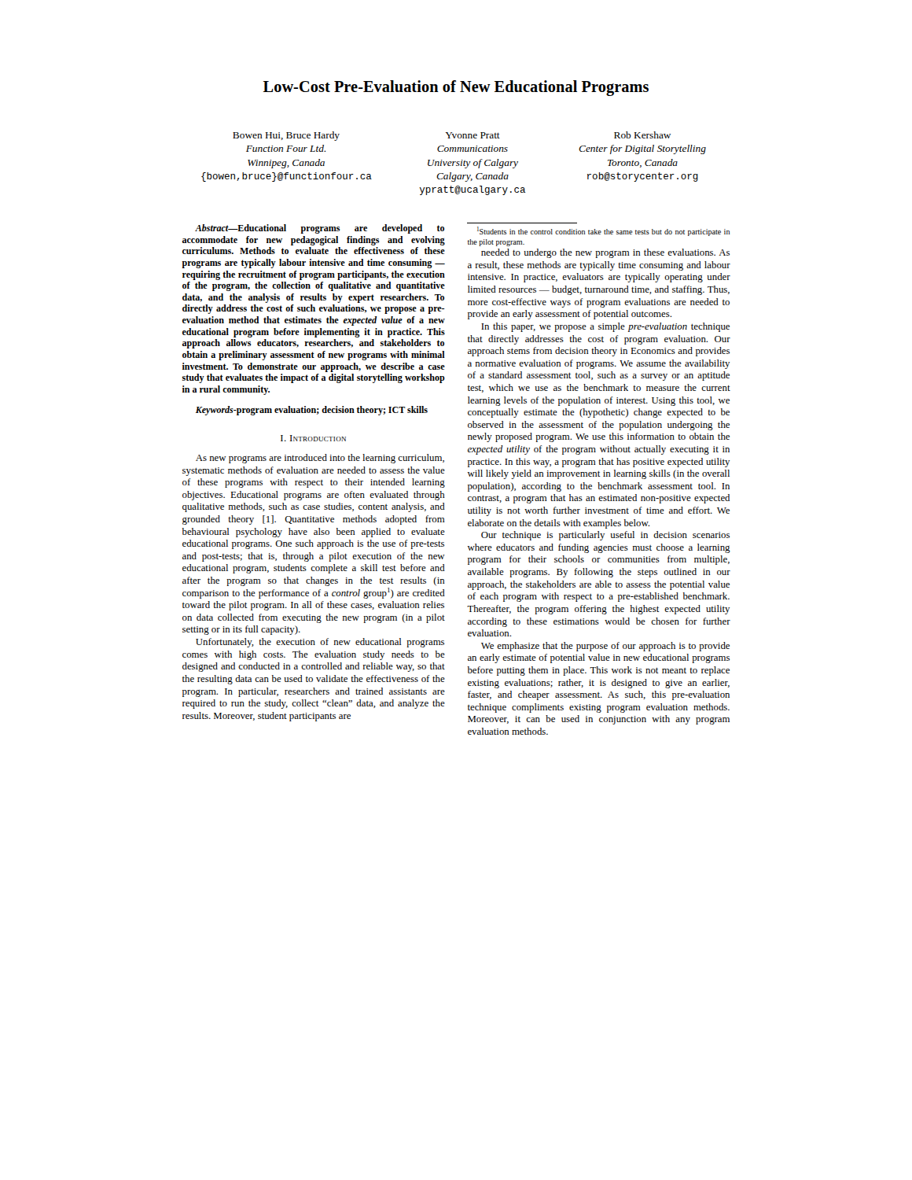Low-Cost Pre-Evaluation of New Educational Programs
| Bowen Hui, Bruce Hardy Function Four Ltd. Winnipeg, Canada {bowen,bruce}@functionfour.ca | Yvonne Pratt Communications University of Calgary Calgary, Canada ypratt@ucalgary.ca | Rob Kershaw Center for Digital Storytelling Toronto, Canada rob@storycenter.org |
Abstract—Educational programs are developed to accommodate for new pedagogical findings and evolving curriculums. Methods to evaluate the effectiveness of these programs are typically labour intensive and time consuming — requiring the recruitment of program participants, the execution of the program, the collection of qualitative and quantitative data, and the analysis of results by expert researchers. To directly address the cost of such evaluations, we propose a pre-evaluation method that estimates the expected value of a new educational program before implementing it in practice. This approach allows educators, researchers, and stakeholders to obtain a preliminary assessment of new programs with minimal investment. To demonstrate our approach, we describe a case study that evaluates the impact of a digital storytelling workshop in a rural community.
Keywords-program evaluation; decision theory; ICT skills
I. Introduction
As new programs are introduced into the learning curriculum, systematic methods of evaluation are needed to assess the value of these programs with respect to their intended learning objectives. Educational programs are often evaluated through qualitative methods, such as case studies, content analysis, and grounded theory [1]. Quantitative methods adopted from behavioural psychology have also been applied to evaluate educational programs. One such approach is the use of pre-tests and post-tests; that is, through a pilot execution of the new educational program, students complete a skill test before and after the program so that changes in the test results (in comparison to the performance of a control group1) are credited toward the pilot program. In all of these cases, evaluation relies on data collected from executing the new program (in a pilot setting or in its full capacity).
Unfortunately, the execution of new educational programs comes with high costs. The evaluation study needs to be designed and conducted in a controlled and reliable way, so that the resulting data can be used to validate the effectiveness of the program. In particular, researchers and trained assistants are required to run the study, collect “clean” data, and analyze the results. Moreover, student participants are
1Students in the control condition take the same tests but do not participate in the pilot program.
needed to undergo the new program in these evaluations. As a result, these methods are typically time consuming and labour intensive. In practice, evaluators are typically operating under limited resources — budget, turnaround time, and staffing. Thus, more cost-effective ways of program evaluations are needed to provide an early assessment of potential outcomes.
In this paper, we propose a simple pre-evaluation technique that directly addresses the cost of program evaluation. Our approach stems from decision theory in Economics and provides a normative evaluation of programs. We assume the availability of a standard assessment tool, such as a survey or an aptitude test, which we use as the benchmark to measure the current learning levels of the population of interest. Using this tool, we conceptually estimate the (hypothetic) change expected to be observed in the assessment of the population undergoing the newly proposed program. We use this information to obtain the expected utility of the program without actually executing it in practice. In this way, a program that has positive expected utility will likely yield an improvement in learning skills (in the overall population), according to the benchmark assessment tool. In contrast, a program that has an estimated non-positive expected utility is not worth further investment of time and effort. We elaborate on the details with examples below.
Our technique is particularly useful in decision scenarios where educators and funding agencies must choose a learning program for their schools or communities from multiple, available programs. By following the steps outlined in our approach, the stakeholders are able to assess the potential value of each program with respect to a pre-established benchmark. Thereafter, the program offering the highest expected utility according to these estimations would be chosen for further evaluation.
We emphasize that the purpose of our approach is to provide an early estimate of potential value in new educational programs before putting them in place. This work is not meant to replace existing evaluations; rather, it is designed to give an earlier, faster, and cheaper assessment. As such, this pre-evaluation technique compliments existing program evaluation methods. Moreover, it can be used in conjunction with any program evaluation methods.